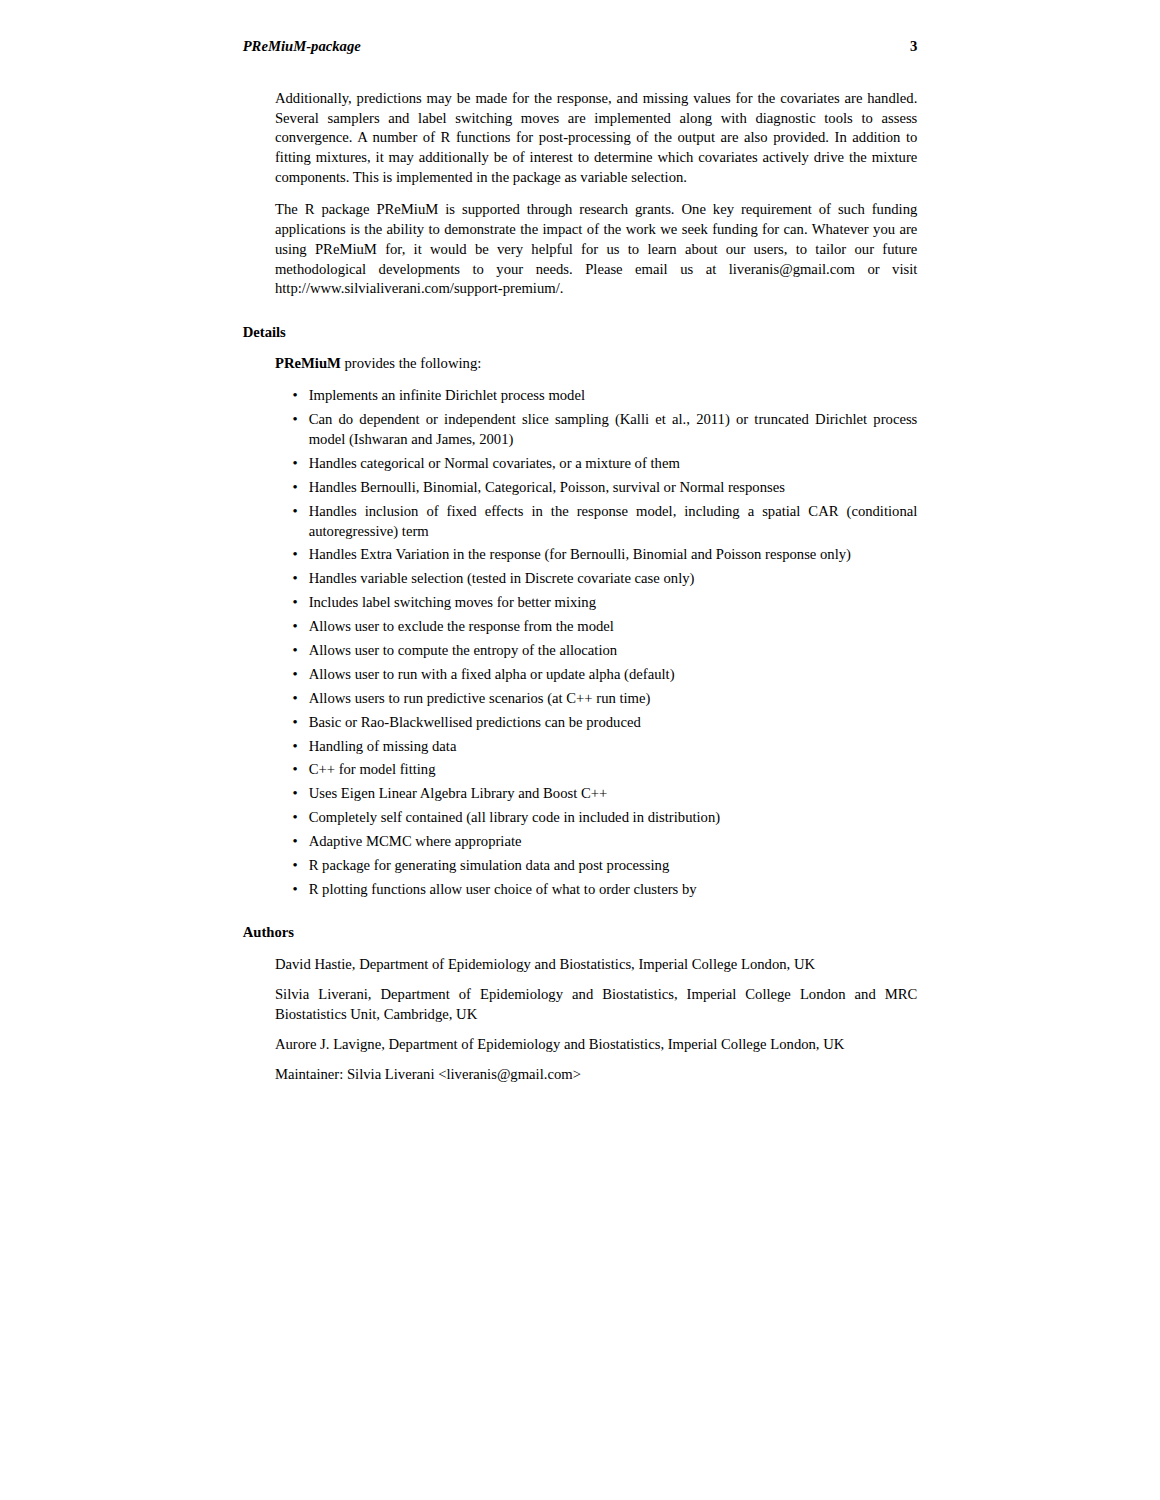PReMiuM-package 3
Additionally, predictions may be made for the response, and missing values for the covariates are handled. Several samplers and label switching moves are implemented along with diagnostic tools to assess convergence. A number of R functions for post-processing of the output are also provided. In addition to fitting mixtures, it may additionally be of interest to determine which covariates actively drive the mixture components. This is implemented in the package as variable selection.
The R package PReMiuM is supported through research grants. One key requirement of such funding applications is the ability to demonstrate the impact of the work we seek funding for can. Whatever you are using PReMiuM for, it would be very helpful for us to learn about our users, to tailor our future methodological developments to your needs. Please email us at liveranis@gmail.com or visit http://www.silvialiverani.com/support-premium/.
Details
PReMiuM provides the following:
Implements an infinite Dirichlet process model
Can do dependent or independent slice sampling (Kalli et al., 2011) or truncated Dirichlet process model (Ishwaran and James, 2001)
Handles categorical or Normal covariates, or a mixture of them
Handles Bernoulli, Binomial, Categorical, Poisson, survival or Normal responses
Handles inclusion of fixed effects in the response model, including a spatial CAR (conditional autoregressive) term
Handles Extra Variation in the response (for Bernoulli, Binomial and Poisson response only)
Handles variable selection (tested in Discrete covariate case only)
Includes label switching moves for better mixing
Allows user to exclude the response from the model
Allows user to compute the entropy of the allocation
Allows user to run with a fixed alpha or update alpha (default)
Allows users to run predictive scenarios (at C++ run time)
Basic or Rao-Blackwellised predictions can be produced
Handling of missing data
C++ for model fitting
Uses Eigen Linear Algebra Library and Boost C++
Completely self contained (all library code in included in distribution)
Adaptive MCMC where appropriate
R package for generating simulation data and post processing
R plotting functions allow user choice of what to order clusters by
Authors
David Hastie, Department of Epidemiology and Biostatistics, Imperial College London, UK
Silvia Liverani, Department of Epidemiology and Biostatistics, Imperial College London and MRC Biostatistics Unit, Cambridge, UK
Aurore J. Lavigne, Department of Epidemiology and Biostatistics, Imperial College London, UK
Maintainer: Silvia Liverani <liveranis@gmail.com>